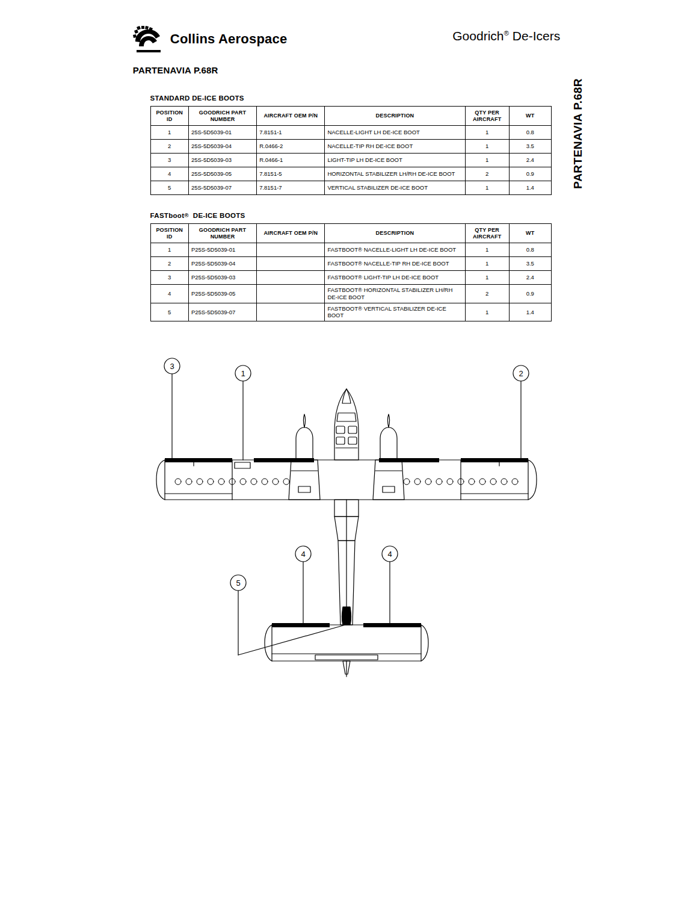PARTENAVIA P.68R
Collins Aerospace
Goodrich® De-Icers
PARTENAVIA P.68R
STANDARD DE-ICE BOOTS
| POSITION ID | GOODRICH PART NUMBER | AIRCRAFT OEM P/N | DESCRIPTION | QTY PER AIRCRAFT | WT |
| --- | --- | --- | --- | --- | --- |
| 1 | 25S-5D5039-01 | 7.8151-1 | NACELLE-LIGHT LH DE-ICE BOOT | 1 | 0.8 |
| 2 | 25S-5D5039-04 | R.0466-2 | NACELLE-TIP RH DE-ICE BOOT | 1 | 3.5 |
| 3 | 25S-5D5039-03 | R.0466-1 | LIGHT-TIP LH DE-ICE BOOT | 1 | 2.4 |
| 4 | 25S-5D5039-05 | 7.8151-5 | HORIZONTAL STABILIZER LH/RH DE-ICE BOOT | 2 | 0.9 |
| 5 | 25S-5D5039-07 | 7.8151-7 | VERTICAL STABILIZER DE-ICE BOOT | 1 | 1.4 |
FASTboot® DE-ICE BOOTS
| POSITION ID | GOODRICH PART NUMBER | AIRCRAFT OEM P/N | DESCRIPTION | QTY PER AIRCRAFT | WT |
| --- | --- | --- | --- | --- | --- |
| 1 | P25S-5D5039-01 | | FASTBOOT® NACELLE-LIGHT LH DE-ICE BOOT | 1 | 0.8 |
| 2 | P25S-5D5039-04 | | FASTBOOT® NACELLE-TIP RH DE-ICE BOOT | 1 | 3.5 |
| 3 | P25S-5D5039-03 | | FASTBOOT® LIGHT-TIP LH DE-ICE BOOT | 1 | 2.4 |
| 4 | P25S-5D5039-05 | | FASTBOOT® HORIZONTAL STABILIZER LH/RH DE-ICE BOOT | 2 | 0.9 |
| 5 | P25S-5D5039-07 | | FASTBOOT® VERTICAL STABILIZER DE-ICE BOOT | 1 | 1.4 |
3 1 2 4 4 5